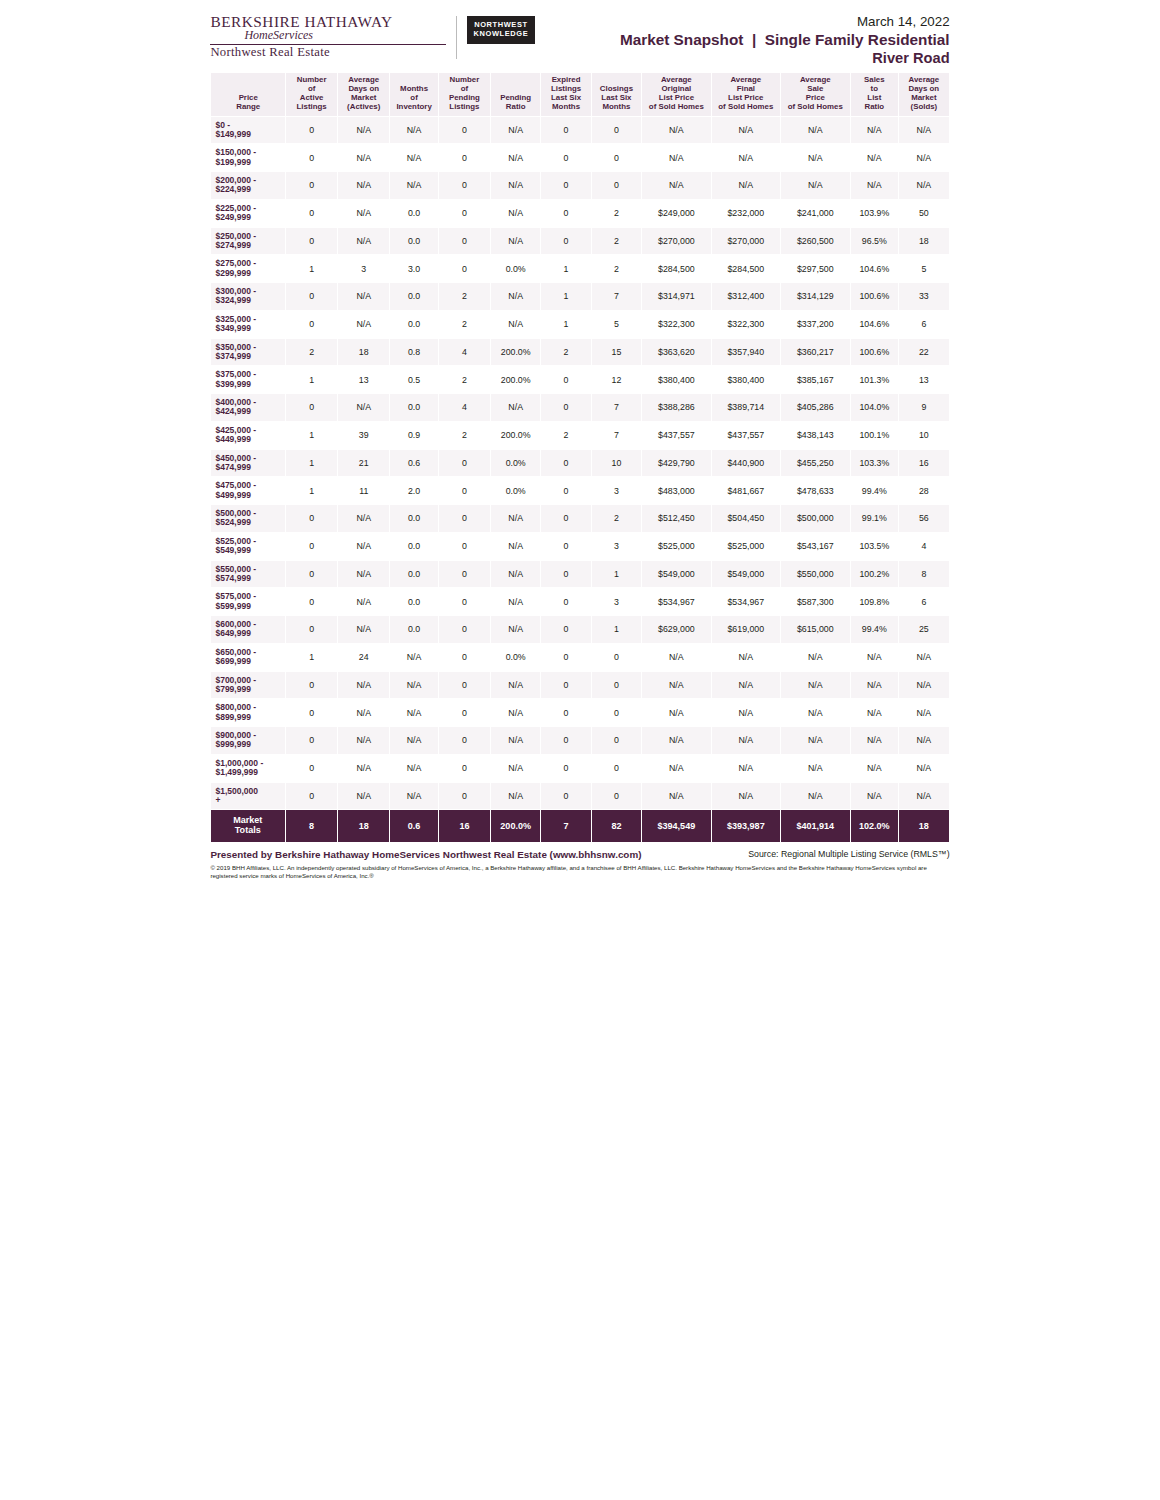BERKSHIRE HATHAWAY
HomeServices
Northwest Real Estate
NORTHWEST
KNOWLEDGE
March 14, 2022
Market Snapshot | Single Family Residential
River Road
| Price Range | Number of Active Listings | Average Days on Market (Actives) | Months of Inventory | Number of Pending Listings | Pending Ratio | Expired Listings Last Six Months | Closings Last Six Months | Average Original List Price of Sold Homes | Average Final List Price of Sold Homes | Average Sale Price of Sold Homes | Sales to List Ratio | Average Days on Market (Solds) |
| --- | --- | --- | --- | --- | --- | --- | --- | --- | --- | --- | --- | --- |
| $0 - $149,999 | 0 | N/A | N/A | 0 | N/A | 0 | 0 | N/A | N/A | N/A | N/A | N/A |
| $150,000 - $199,999 | 0 | N/A | N/A | 0 | N/A | 0 | 0 | N/A | N/A | N/A | N/A | N/A |
| $200,000 - $224,999 | 0 | N/A | N/A | 0 | N/A | 0 | 0 | N/A | N/A | N/A | N/A | N/A |
| $225,000 - $249,999 | 0 | N/A | 0.0 | 0 | N/A | 0 | 2 | $249,000 | $232,000 | $241,000 | 103.9% | 50 |
| $250,000 - $274,999 | 0 | N/A | 0.0 | 0 | N/A | 0 | 2 | $270,000 | $270,000 | $260,500 | 96.5% | 18 |
| $275,000 - $299,999 | 1 | 3 | 3.0 | 0 | 0.0% | 1 | 2 | $284,500 | $284,500 | $297,500 | 104.6% | 5 |
| $300,000 - $324,999 | 0 | N/A | 0.0 | 2 | N/A | 1 | 7 | $314,971 | $312,400 | $314,129 | 100.6% | 33 |
| $325,000 - $349,999 | 0 | N/A | 0.0 | 2 | N/A | 1 | 5 | $322,300 | $322,300 | $337,200 | 104.6% | 6 |
| $350,000 - $374,999 | 2 | 18 | 0.8 | 4 | 200.0% | 2 | 15 | $363,620 | $357,940 | $360,217 | 100.6% | 22 |
| $375,000 - $399,999 | 1 | 13 | 0.5 | 2 | 200.0% | 0 | 12 | $380,400 | $380,400 | $385,167 | 101.3% | 13 |
| $400,000 - $424,999 | 0 | N/A | 0.0 | 4 | N/A | 0 | 7 | $388,286 | $389,714 | $405,286 | 104.0% | 9 |
| $425,000 - $449,999 | 1 | 39 | 0.9 | 2 | 200.0% | 2 | 7 | $437,557 | $437,557 | $438,143 | 100.1% | 10 |
| $450,000 - $474,999 | 1 | 21 | 0.6 | 0 | 0.0% | 0 | 10 | $429,790 | $440,900 | $455,250 | 103.3% | 16 |
| $475,000 - $499,999 | 1 | 11 | 2.0 | 0 | 0.0% | 0 | 3 | $483,000 | $481,667 | $478,633 | 99.4% | 28 |
| $500,000 - $524,999 | 0 | N/A | 0.0 | 0 | N/A | 0 | 2 | $512,450 | $504,450 | $500,000 | 99.1% | 56 |
| $525,000 - $549,999 | 0 | N/A | 0.0 | 0 | N/A | 0 | 3 | $525,000 | $525,000 | $543,167 | 103.5% | 4 |
| $550,000 - $574,999 | 0 | N/A | 0.0 | 0 | N/A | 0 | 1 | $549,000 | $549,000 | $550,000 | 100.2% | 8 |
| $575,000 - $599,999 | 0 | N/A | 0.0 | 0 | N/A | 0 | 3 | $534,967 | $534,967 | $587,300 | 109.8% | 6 |
| $600,000 - $649,999 | 0 | N/A | 0.0 | 0 | N/A | 0 | 1 | $629,000 | $619,000 | $615,000 | 99.4% | 25 |
| $650,000 - $699,999 | 1 | 24 | N/A | 0 | 0.0% | 0 | 0 | N/A | N/A | N/A | N/A | N/A |
| $700,000 - $799,999 | 0 | N/A | N/A | 0 | N/A | 0 | 0 | N/A | N/A | N/A | N/A | N/A |
| $800,000 - $899,999 | 0 | N/A | N/A | 0 | N/A | 0 | 0 | N/A | N/A | N/A | N/A | N/A |
| $900,000 - $999,999 | 0 | N/A | N/A | 0 | N/A | 0 | 0 | N/A | N/A | N/A | N/A | N/A |
| $1,000,000 - $1,499,999 | 0 | N/A | N/A | 0 | N/A | 0 | 0 | N/A | N/A | N/A | N/A | N/A |
| $1,500,000 + | 0 | N/A | N/A | 0 | N/A | 0 | 0 | N/A | N/A | N/A | N/A | N/A |
| Market Totals | 8 | 18 | 0.6 | 16 | 200.0% | 7 | 82 | $394,549 | $393,987 | $401,914 | 102.0% | 18 |
Presented by Berkshire Hathaway HomeServices Northwest Real Estate (www.bhhsnw.com)
Source: Regional Multiple Listing Service (RMLS™)
© 2019 BHH Affiliates, LLC. An independently operated subsidiary of HomeServices of America, Inc., a Berkshire Hathaway affiliate, and a franchisee of BHH Affiliates, LLC. Berkshire Hathaway HomeServices and the Berkshire Hathaway HomeServices symbol are registered service marks of HomeServices of America, Inc.®